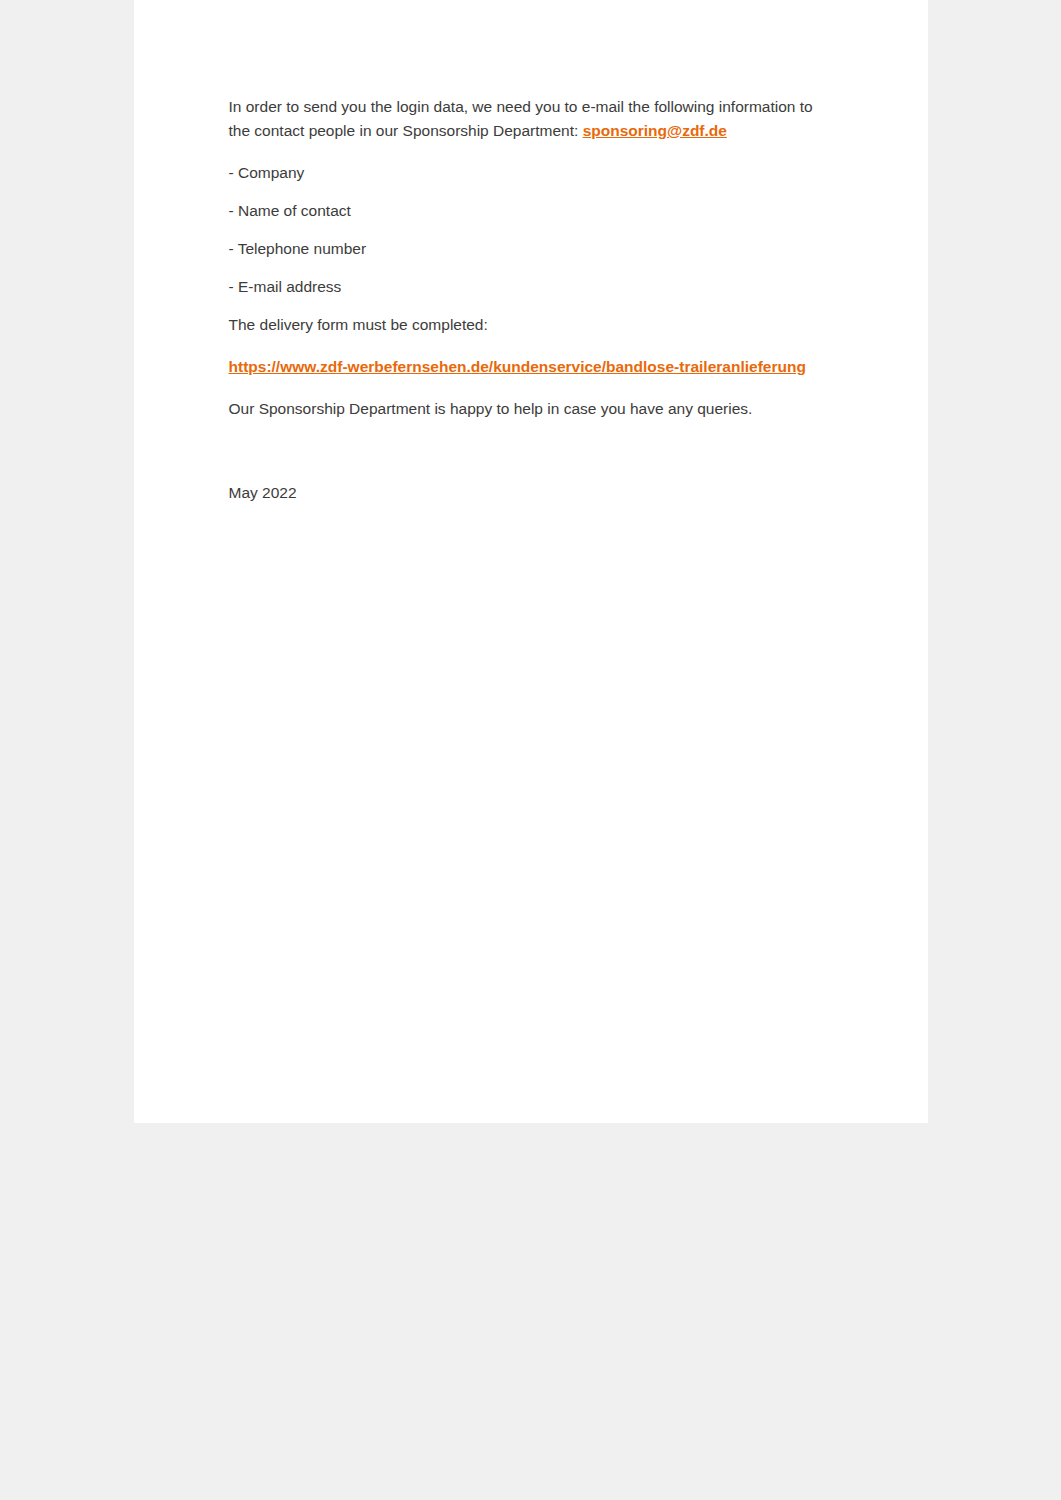In order to send you the login data, we need you to e-mail the following information to the contact people in our Sponsorship Department: sponsoring@zdf.de
- Company
- Name of contact
- Telephone number
- E-mail address
The delivery form must be completed:
https://www.zdf-werbefernsehen.de/kundenservice/bandlose-traileranlieferung
Our Sponsorship Department is happy to help in case you have any queries.
May 2022